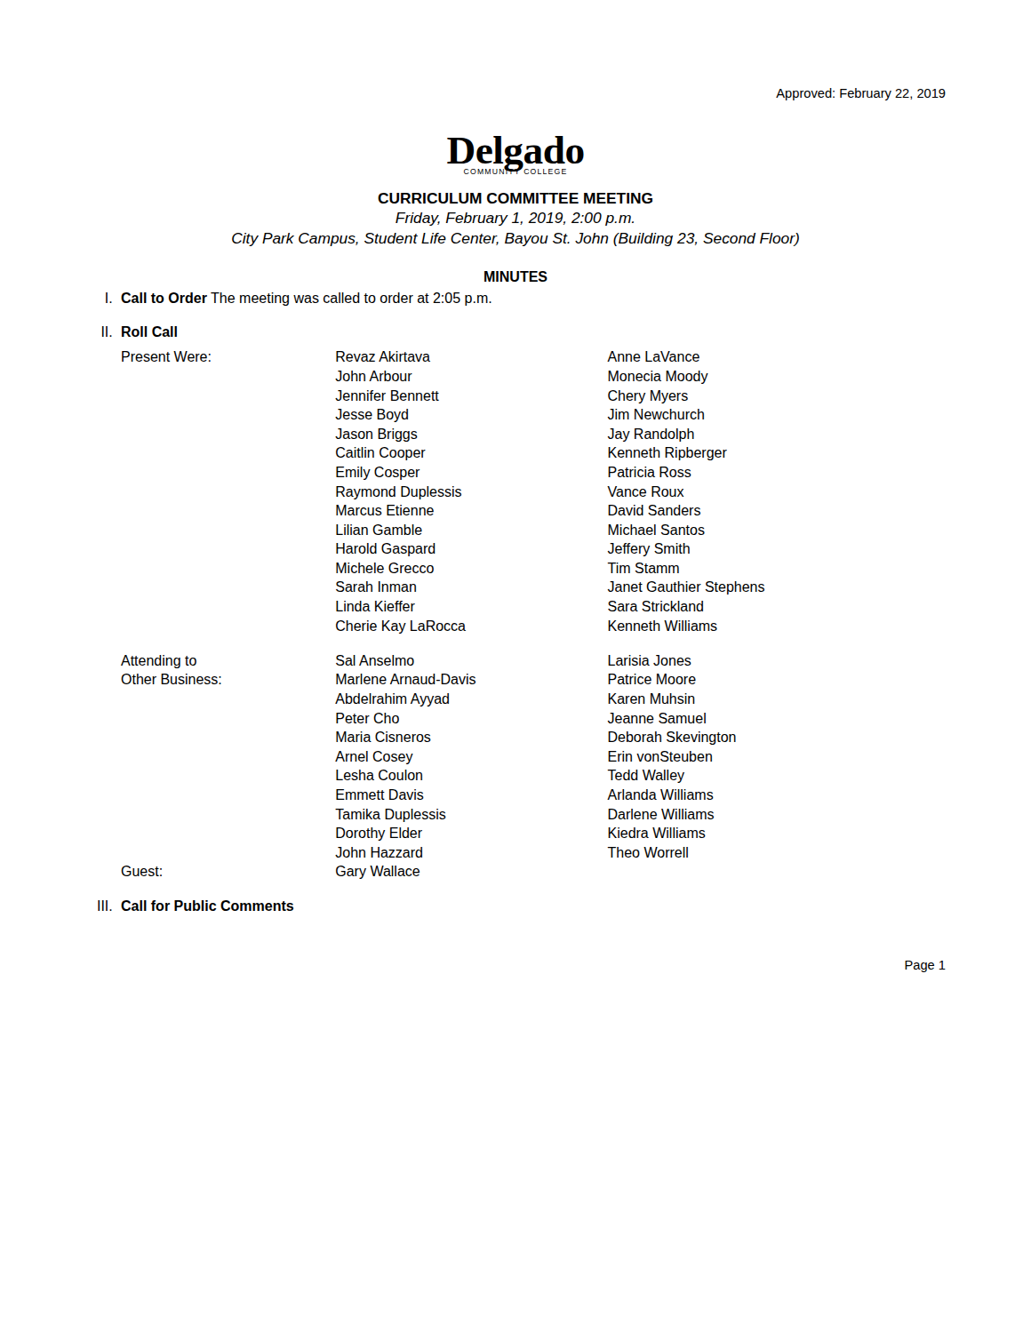Approved: February 22, 2019
DelgadoCOMMUNITY COLLEGE
CURRICULUM COMMITTEE MEETING
Friday, February 1, 2019, 2:00 p.m.
City Park Campus, Student Life Center, Bayou St. John (Building 23, Second Floor)
MINUTES
Call to Order The meeting was called to order at 2:05 p.m.
Roll Call
| Present Were: | Revaz Akirtava | Anne LaVance |
| | John Arbour | Monecia Moody |
| | Jennifer Bennett | Chery Myers |
| | Jesse Boyd | Jim Newchurch |
| | Jason Briggs | Jay Randolph |
| | Caitlin Cooper | Kenneth Ripberger |
| | Emily Cosper | Patricia Ross |
| | Raymond Duplessis | Vance Roux |
| | Marcus Etienne | David Sanders |
| | Lilian Gamble | Michael Santos |
| | Harold Gaspard | Jeffery Smith |
| | Michele Grecco | Tim Stamm |
| | Sarah Inman | Janet Gauthier Stephens |
| | Linda Kieffer | Sara Strickland |
| | Cherie Kay LaRocca | Kenneth Williams |
| Attending to | Sal Anselmo | Larisia Jones |
| Other Business: | Marlene Arnaud-Davis | Patrice Moore |
| | Abdelrahim Ayyad | Karen Muhsin |
| | Peter Cho | Jeanne Samuel |
| | Maria Cisneros | Deborah Skevington |
| | Arnel Cosey | Erin vonSteuben |
| | Lesha Coulon | Tedd Walley |
| | Emmett Davis | Arlanda Williams |
| | Tamika Duplessis | Darlene Williams |
| | Dorothy Elder | Kiedra Williams |
| | John Hazzard | Theo Worrell |
| Guest: | Gary Wallace | |
Call for Public Comments
Page 1